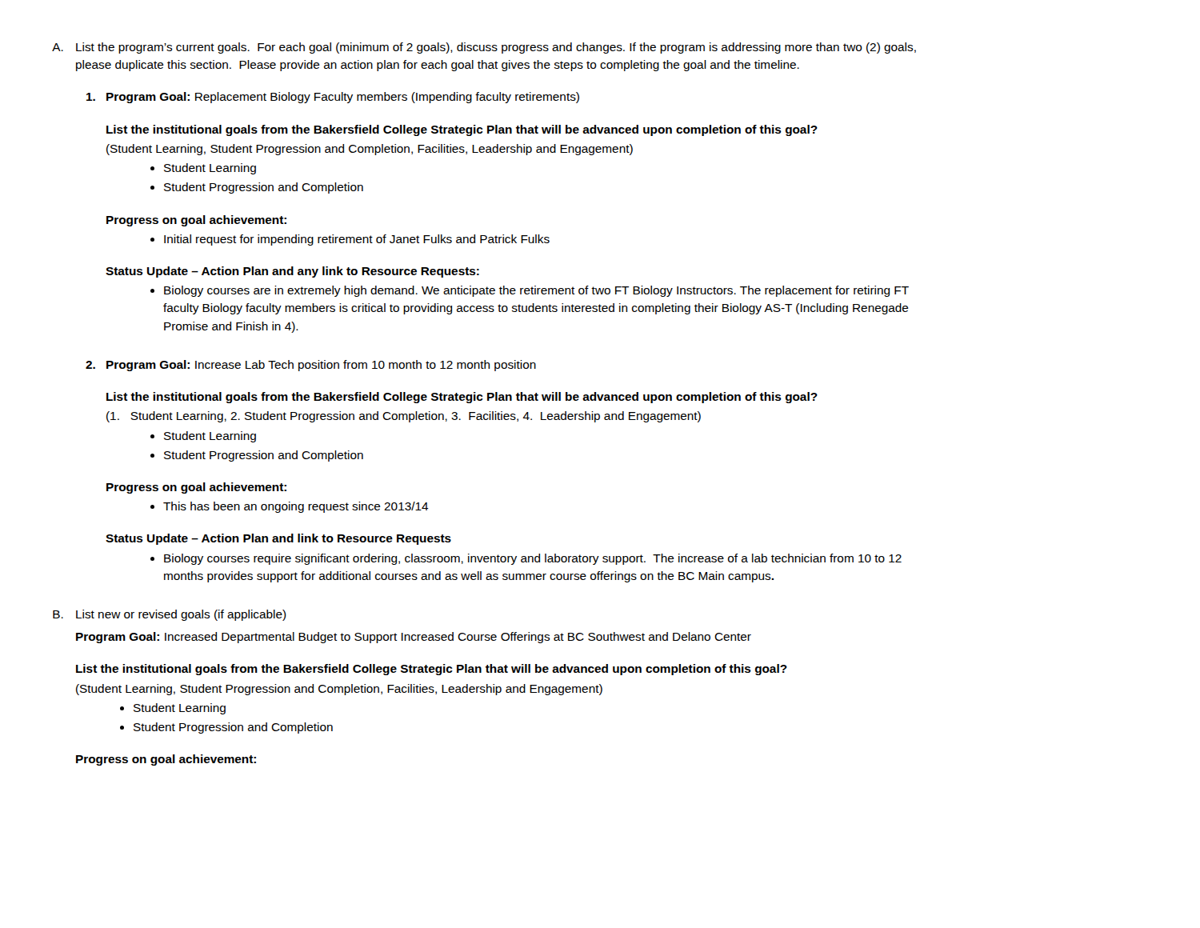List the program’s current goals. For each goal (minimum of 2 goals), discuss progress and changes. If the program is addressing more than two (2) goals, please duplicate this section. Please provide an action plan for each goal that gives the steps to completing the goal and the timeline.
Program Goal: Replacement Biology Faculty members (Impending faculty retirements)
List the institutional goals from the Bakersfield College Strategic Plan that will be advanced upon completion of this goal?
(Student Learning, Student Progression and Completion, Facilities, Leadership and Engagement)
Student Learning
Student Progression and Completion
Progress on goal achievement:
Initial request for impending retirement of Janet Fulks and Patrick Fulks
Status Update – Action Plan and any link to Resource Requests:
Biology courses are in extremely high demand. We anticipate the retirement of two FT Biology Instructors. The replacement for retiring FT faculty Biology faculty members is critical to providing access to students interested in completing their Biology AS-T (Including Renegade Promise and Finish in 4).
Program Goal: Increase Lab Tech position from 10 month to 12 month position
List the institutional goals from the Bakersfield College Strategic Plan that will be advanced upon completion of this goal?
(1. Student Learning, 2. Student Progression and Completion, 3. Facilities, 4. Leadership and Engagement)
Student Learning
Student Progression and Completion
Progress on goal achievement:
This has been an ongoing request since 2013/14
Status Update – Action Plan and link to Resource Requests
Biology courses require significant ordering, classroom, inventory and laboratory support. The increase of a lab technician from 10 to 12 months provides support for additional courses and as well as summer course offerings on the BC Main campus.
List new or revised goals (if applicable)
Program Goal: Increased Departmental Budget to Support Increased Course Offerings at BC Southwest and Delano Center
List the institutional goals from the Bakersfield College Strategic Plan that will be advanced upon completion of this goal?
(Student Learning, Student Progression and Completion, Facilities, Leadership and Engagement)
Student Learning
Student Progression and Completion
Progress on goal achievement: